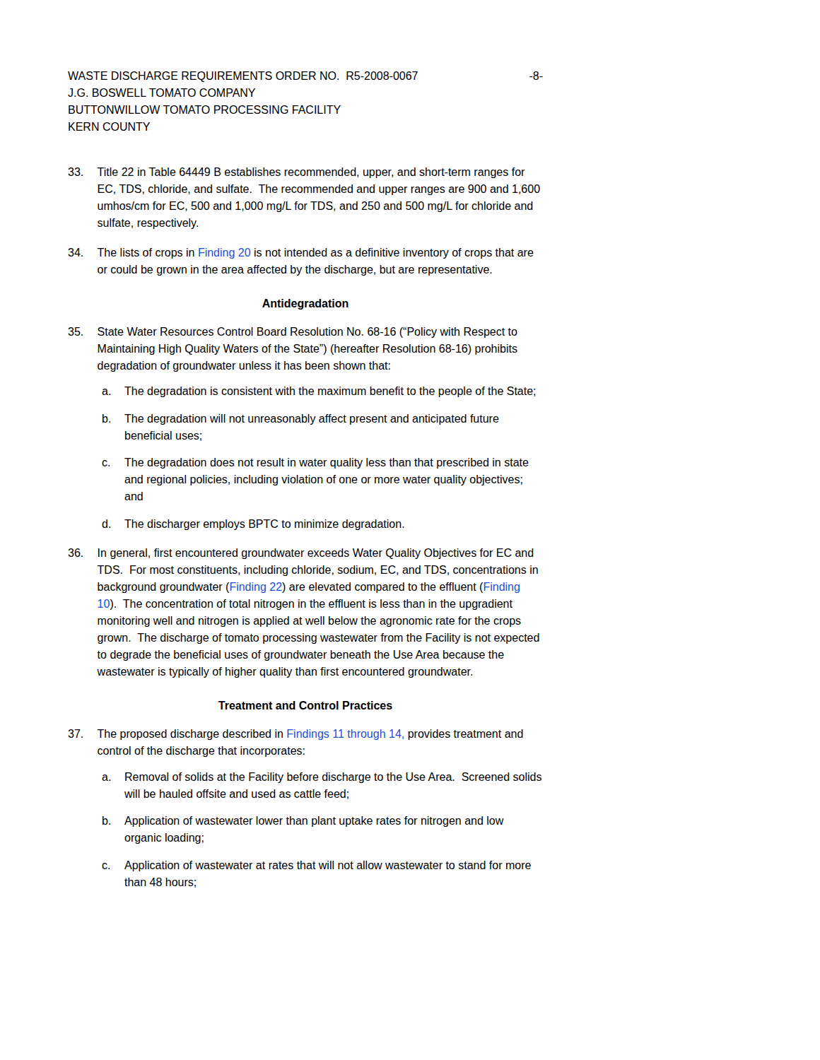Waste Discharge Requirements Order No. R5-2008-0067 -8-
J.G. Boswell Tomato Company
Buttonwillow Tomato Processing Facility
Kern County
Title 22 in Table 64449 B establishes recommended, upper, and short-term ranges for EC, TDS, chloride, and sulfate. The recommended and upper ranges are 900 and 1,600 umhos/cm for EC, 500 and 1,000 mg/L for TDS, and 250 and 500 mg/L for chloride and sulfate, respectively.
The lists of crops in Finding 20 is not intended as a definitive inventory of crops that are or could be grown in the area affected by the discharge, but are representative.
Antidegradation
State Water Resources Control Board Resolution No. 68-16 (“Policy with Respect to Maintaining High Quality Waters of the State”) (hereafter Resolution 68-16) prohibits degradation of groundwater unless it has been shown that:
The degradation is consistent with the maximum benefit to the people of the State;
The degradation will not unreasonably affect present and anticipated future beneficial uses;
The degradation does not result in water quality less than that prescribed in state and regional policies, including violation of one or more water quality objectives; and
The discharger employs BPTC to minimize degradation.
In general, first encountered groundwater exceeds Water Quality Objectives for EC and TDS. For most constituents, including chloride, sodium, EC, and TDS, concentrations in background groundwater (Finding 22) are elevated compared to the effluent (Finding 10). The concentration of total nitrogen in the effluent is less than in the upgradient monitoring well and nitrogen is applied at well below the agronomic rate for the crops grown. The discharge of tomato processing wastewater from the Facility is not expected to degrade the beneficial uses of groundwater beneath the Use Area because the wastewater is typically of higher quality than first encountered groundwater.
Treatment and Control Practices
The proposed discharge described in Findings 11 through 14, provides treatment and control of the discharge that incorporates:
Removal of solids at the Facility before discharge to the Use Area. Screened solids will be hauled offsite and used as cattle feed;
Application of wastewater lower than plant uptake rates for nitrogen and low organic loading;
Application of wastewater at rates that will not allow wastewater to stand for more than 48 hours;